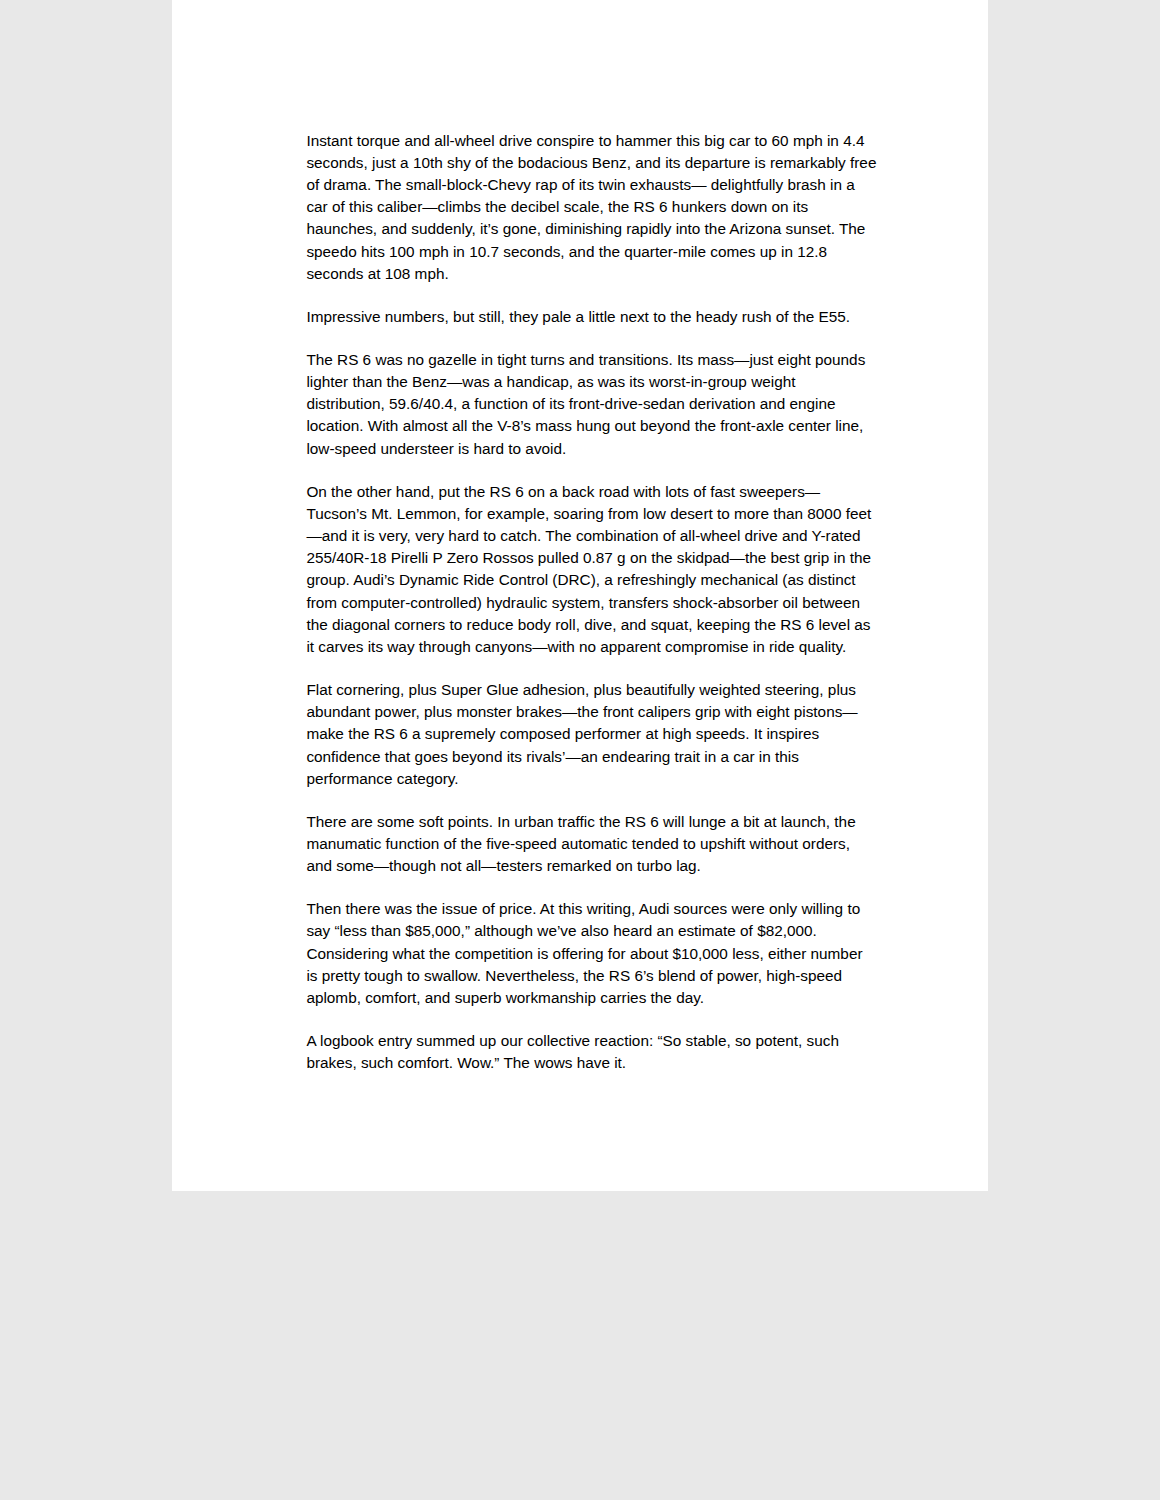Instant torque and all-wheel drive conspire to hammer this big car to 60 mph in 4.4 seconds, just a 10th shy of the bodacious Benz, and its departure is remarkably free of drama. The small-block-Chevy rap of its twin exhausts— delightfully brash in a car of this caliber—climbs the decibel scale, the RS 6 hunkers down on its haunches, and suddenly, it’s gone, diminishing rapidly into the Arizona sunset. The speedo hits 100 mph in 10.7 seconds, and the quarter-mile comes up in 12.8 seconds at 108 mph.
Impressive numbers, but still, they pale a little next to the heady rush of the E55.
The RS 6 was no gazelle in tight turns and transitions. Its mass—just eight pounds lighter than the Benz—was a handicap, as was its worst-in-group weight distribution, 59.6/40.4, a function of its front-drive-sedan derivation and engine location. With almost all the V-8’s mass hung out beyond the front-axle center line, low-speed understeer is hard to avoid.
On the other hand, put the RS 6 on a back road with lots of fast sweepers—Tucson’s Mt. Lemmon, for example, soaring from low desert to more than 8000 feet—and it is very, very hard to catch. The combination of all-wheel drive and Y-rated 255/40R-18 Pirelli P Zero Rossos pulled 0.87 g on the skidpad—the best grip in the group. Audi’s Dynamic Ride Control (DRC), a refreshingly mechanical (as distinct from computer-controlled) hydraulic system, transfers shock-absorber oil between the diagonal corners to reduce body roll, dive, and squat, keeping the RS 6 level as it carves its way through canyons—with no apparent compromise in ride quality.
Flat cornering, plus Super Glue adhesion, plus beautifully weighted steering, plus abundant power, plus monster brakes—the front calipers grip with eight pistons—make the RS 6 a supremely composed performer at high speeds. It inspires confidence that goes beyond its rivals’—an endearing trait in a car in this performance category.
There are some soft points. In urban traffic the RS 6 will lunge a bit at launch, the manumatic function of the five-speed automatic tended to upshift without orders, and some—though not all—testers remarked on turbo lag.
Then there was the issue of price. At this writing, Audi sources were only willing to say “less than $85,000,” although we’ve also heard an estimate of $82,000. Considering what the competition is offering for about $10,000 less, either number is pretty tough to swallow. Nevertheless, the RS 6’s blend of power, high-speed aplomb, comfort, and superb workmanship carries the day.
A logbook entry summed up our collective reaction: “So stable, so potent, such brakes, such comfort. Wow.” The wows have it.